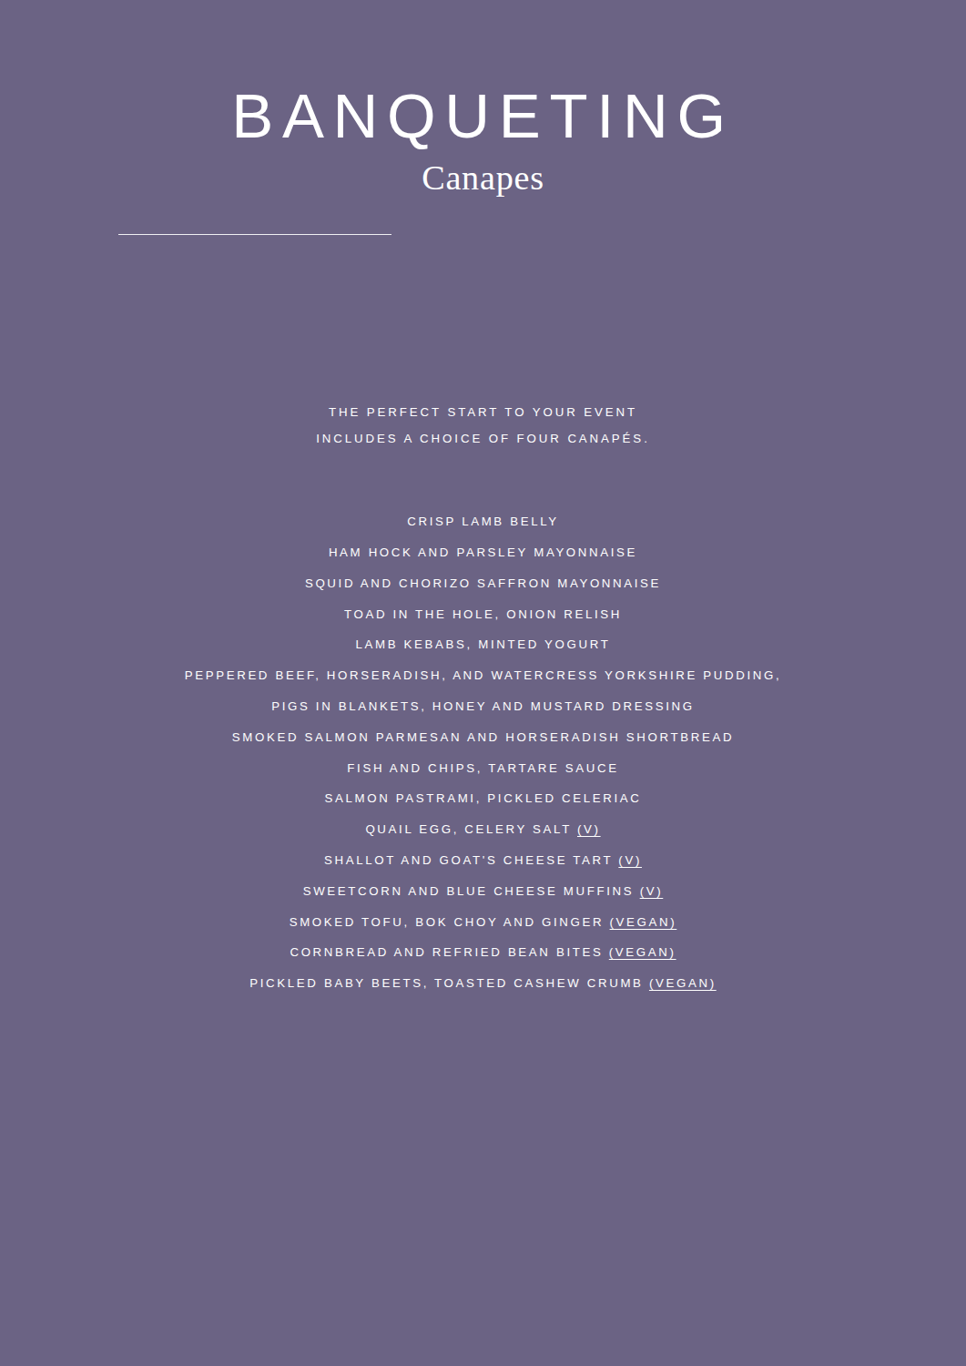BANQUETING
Canapes
The perfect start to your event
includes a choice of four canapés.
Crisp lamb belly
Ham hock and parsley mayonnaise
Squid and chorizo saffron mayonnaise
Toad in the hole, onion relish
Lamb kebabs, minted yogurt
Peppered beef, horseradish, and watercress Yorkshire pudding,
Pigs in blankets, honey and mustard dressing
Smoked salmon parmesan and horseradish shortbread
Fish and chips, tartare sauce
Salmon pastrami, pickled celeriac
Quail egg, celery salt (V)
Shallot and goat's cheese tart (V)
Sweetcorn and blue cheese muffins (V)
Smoked tofu, bok choy and ginger (Vegan)
Cornbread and refried bean bites (Vegan)
Pickled baby beets, toasted cashew crumb (Vegan)